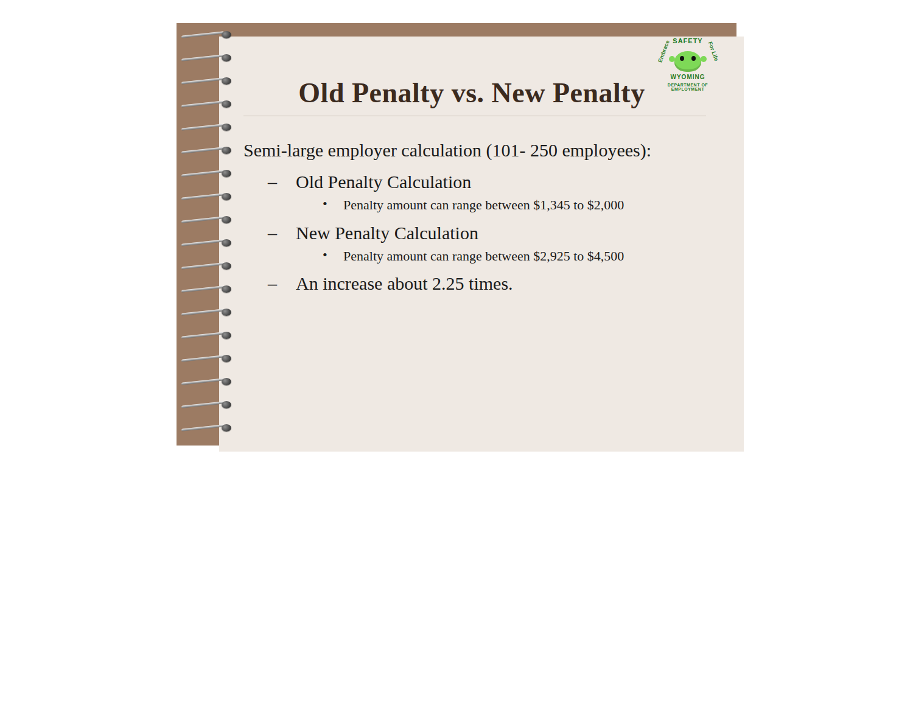SAFETY
Embrace
For Life
WYOMING
DEPARTMENT OF EMPLOYMENT
Old Penalty vs. New Penalty
Semi-large employer calculation (101- 250 employees):
–Old Penalty Calculation
•Penalty amount can range between $1,345 to $2,000
–New Penalty Calculation
•Penalty amount can range between $2,925 to $4,500
–An increase about 2.25 times.